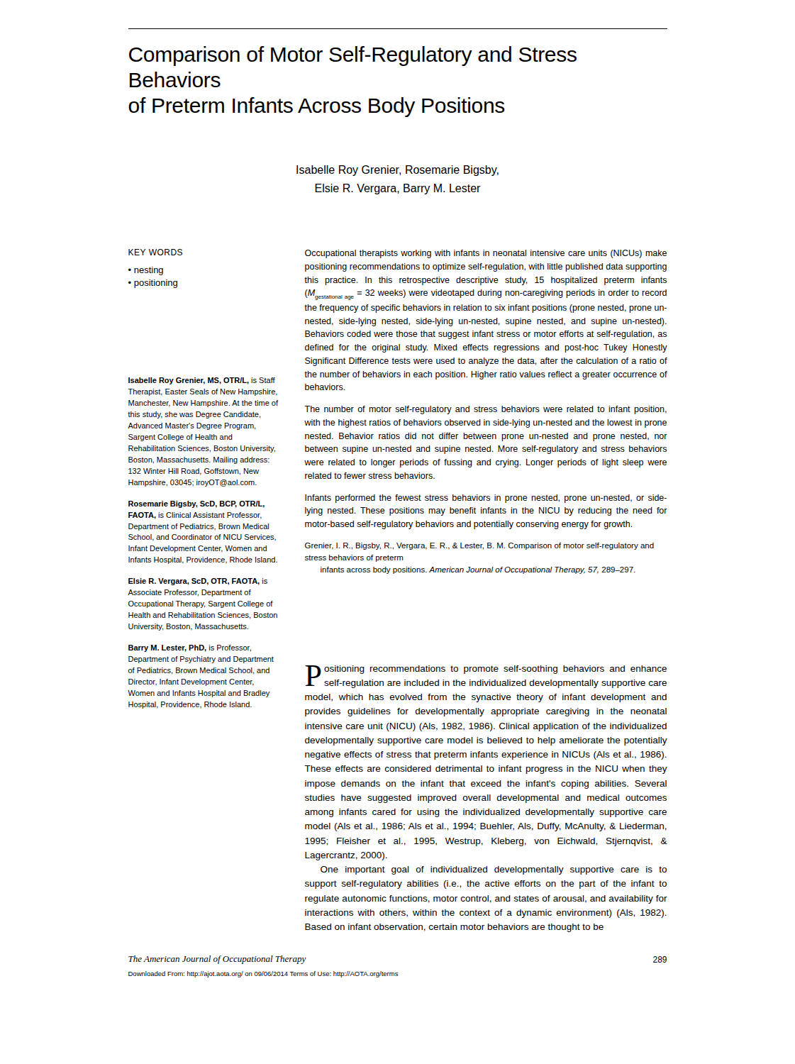Comparison of Motor Self-Regulatory and Stress Behaviors
of Preterm Infants Across Body Positions
Isabelle Roy Grenier, Rosemarie Bigsby,
Elsie R. Vergara, Barry M. Lester
KEY WORDS
nesting
positioning
Isabelle Roy Grenier, MS, OTR/L, is Staff Therapist, Easter Seals of New Hampshire, Manchester, New Hampshire. At the time of this study, she was Degree Candidate, Advanced Master's Degree Program, Sargent College of Health and Rehabilitation Sciences, Boston University, Boston, Massachusetts. Mailing address: 132 Winter Hill Road, Goffstown, New Hampshire, 03045; iroyOT@aol.com.
Rosemarie Bigsby, ScD, BCP, OTR/L, FAOTA, is Clinical Assistant Professor, Department of Pediatrics, Brown Medical School, and Coordinator of NICU Services, Infant Development Center, Women and Infants Hospital, Providence, Rhode Island.
Elsie R. Vergara, ScD, OTR, FAOTA, is Associate Professor, Department of Occupational Therapy, Sargent College of Health and Rehabilitation Sciences, Boston University, Boston, Massachusetts.
Barry M. Lester, PhD, is Professor, Department of Psychiatry and Department of Pediatrics, Brown Medical School, and Director, Infant Development Center, Women and Infants Hospital and Bradley Hospital, Providence, Rhode Island.
Occupational therapists working with infants in neonatal intensive care units (NICUs) make positioning recommendations to optimize self-regulation, with little published data supporting this practice. In this retrospective descriptive study, 15 hospitalized preterm infants (Mgestational age = 32 weeks) were videotaped during non-caregiving periods in order to record the frequency of specific behaviors in relation to six infant positions (prone nested, prone un-nested, side-lying nested, side-lying un-nested, supine nested, and supine un-nested). Behaviors coded were those that suggest infant stress or motor efforts at self-regulation, as defined for the original study. Mixed effects regressions and post-hoc Tukey Honestly Significant Difference tests were used to analyze the data, after the calculation of a ratio of the number of behaviors in each position. Higher ratio values reflect a greater occurrence of behaviors.
The number of motor self-regulatory and stress behaviors were related to infant position, with the highest ratios of behaviors observed in side-lying un-nested and the lowest in prone nested. Behavior ratios did not differ between prone un-nested and prone nested, nor between supine un-nested and supine nested. More self-regulatory and stress behaviors were related to longer periods of fussing and crying. Longer periods of light sleep were related to fewer stress behaviors.
Infants performed the fewest stress behaviors in prone nested, prone un-nested, or side-lying nested. These positions may benefit infants in the NICU by reducing the need for motor-based self-regulatory behaviors and potentially conserving energy for growth.
Grenier, I. R., Bigsby, R., Vergara, E. R., & Lester, B. M. Comparison of motor self-regulatory and stress behaviors of preterm infants across body positions. American Journal of Occupational Therapy, 57, 289–297.
Positioning recommendations to promote self-soothing behaviors and enhance self-regulation are included in the individualized developmentally supportive care model, which has evolved from the synactive theory of infant development and provides guidelines for developmentally appropriate caregiving in the neonatal intensive care unit (NICU) (Als, 1982, 1986). Clinical application of the individualized developmentally supportive care model is believed to help ameliorate the potentially negative effects of stress that preterm infants experience in NICUs (Als et al., 1986). These effects are considered detrimental to infant progress in the NICU when they impose demands on the infant that exceed the infant's coping abilities. Several studies have suggested improved overall developmental and medical outcomes among infants cared for using the individualized developmentally supportive care model (Als et al., 1986; Als et al., 1994; Buehler, Als, Duffy, McAnulty, & Liederman, 1995; Fleisher et al., 1995, Westrup, Kleberg, von Eichwald, Stjernqvist, & Lagercrantz, 2000).
One important goal of individualized developmentally supportive care is to support self-regulatory abilities (i.e., the active efforts on the part of the infant to regulate autonomic functions, motor control, and states of arousal, and availability for interactions with others, within the context of a dynamic environment) (Als, 1982). Based on infant observation, certain motor behaviors are thought to be
The American Journal of Occupational Therapy
289
Downloaded From: http://ajot.aota.org/ on 09/06/2014 Terms of Use: http://AOTA.org/terms